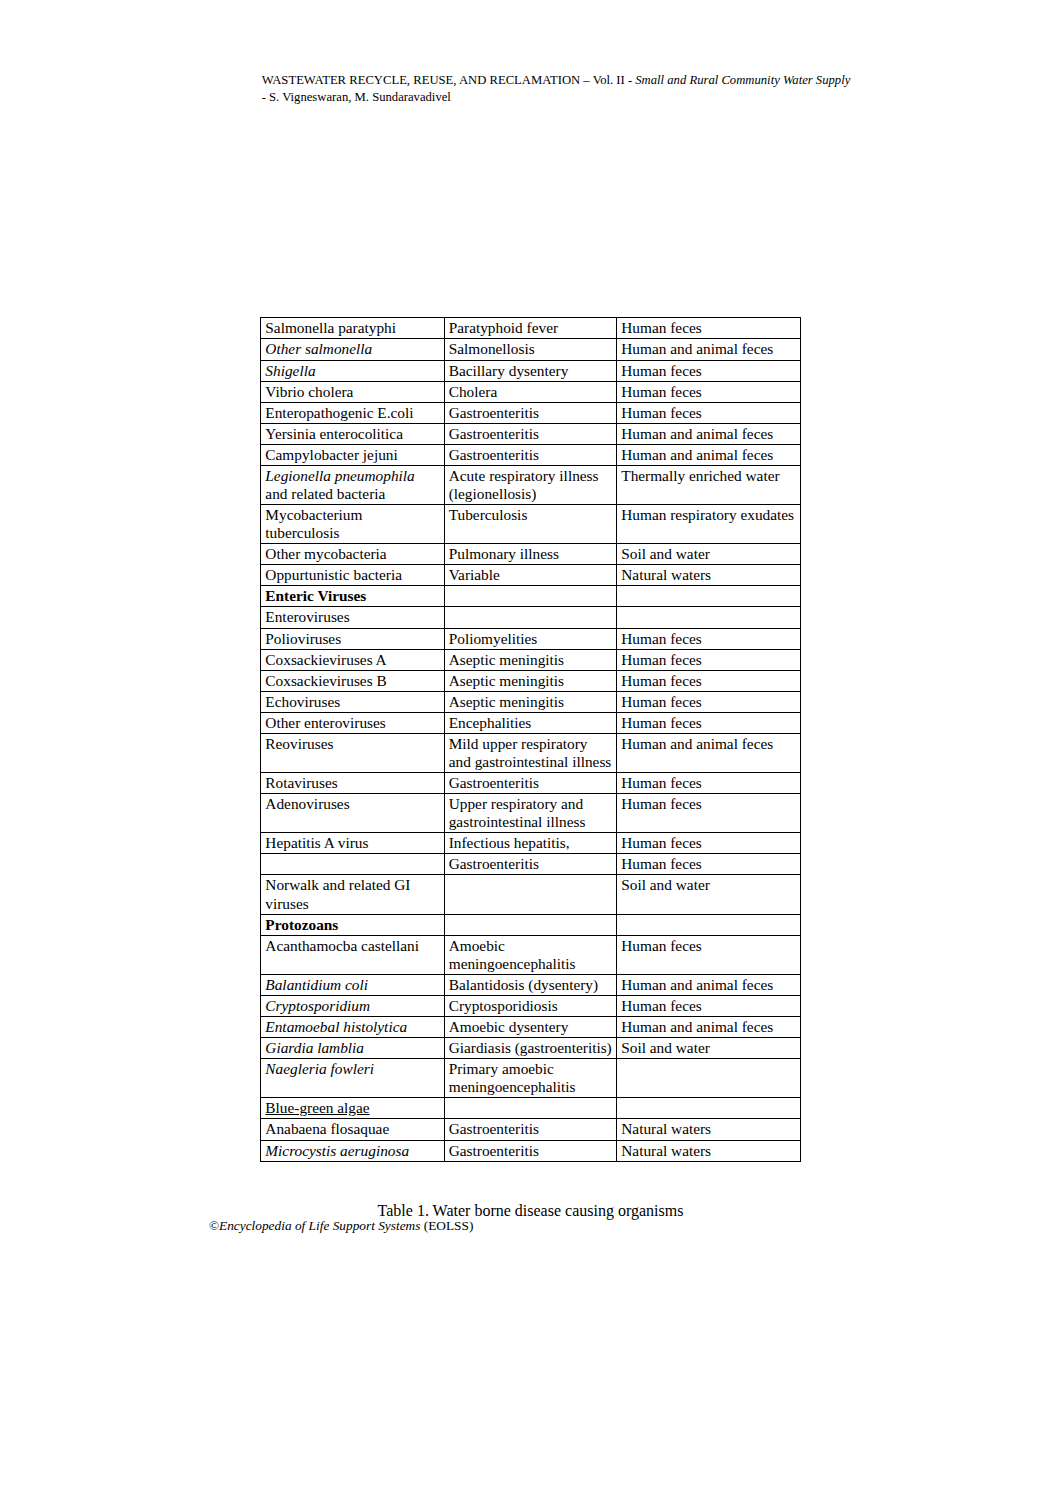WASTEWATER RECYCLE, REUSE, AND RECLAMATION – Vol. II - Small and Rural Community Water Supply - S. Vigneswaran, M. Sundaravadivel
| Salmonella paratyphi | Paratyphoid fever | Human feces |
| Other salmonella | Salmonellosis | Human and animal feces |
| Shigella | Bacillary dysentery | Human feces |
| Vibrio cholera | Cholera | Human feces |
| Enteropathogenic E.coli | Gastroenteritis | Human feces |
| Yersinia enterocolitica | Gastroenteritis | Human and animal feces |
| Campylobacter jejuni | Gastroenteritis | Human and animal feces |
| Legionella pneumophila and related bacteria | Acute respiratory illness (legionellosis) | Thermally enriched water |
| Mycobacterium tuberculosis | Tuberculosis | Human respiratory exudates |
| Other mycobacteria | Pulmonary illness | Soil and water |
| Oppurtunistic bacteria | Variable | Natural waters |
| Enteric Viruses | | |
| Enteroviruses | | |
| Polioviruses | Poliomyelities | Human feces |
| Coxsackieviruses A | Aseptic meningitis | Human feces |
| Coxsackieviruses B | Aseptic meningitis | Human feces |
| Echoviruses | Aseptic meningitis | Human feces |
| Other enteroviruses | Encephalities | Human feces |
| Reoviruses | Mild upper respiratory and gastrointestinal illness | Human and animal feces |
| Rotaviruses | Gastroenteritis | Human feces |
| Adenoviruses | Upper respiratory and gastrointestinal illness | Human feces |
| Hepatitis A virus | Infectious hepatitis, | Human feces |
| | Gastroenteritis | Human feces |
| Norwalk and related GI viruses | | Soil and water |
| Protozoans | | |
| Acanthamocba castellani | Amoebic meningoencephalitis | Human feces |
| Balantidium coli | Balantidosis (dysentery) | Human and animal feces |
| Cryptosporidium | Cryptosporidiosis | Human feces |
| Entamoebal histolytica | Amoebic dysentery | Human and animal feces |
| Giardia lamblia | Giardiasis (gastroenteritis) | Soil and water |
| Naegleria fowleri | Primary amoebic meningoencephalitis | |
| Blue-green algae | | |
| Anabaena flosaquae | Gastroenteritis | Natural waters |
| Microcystis aeruginosa | Gastroenteritis | Natural waters |
Table 1. Water borne disease causing organisms
©Encyclopedia of Life Support Systems (EOLSS)